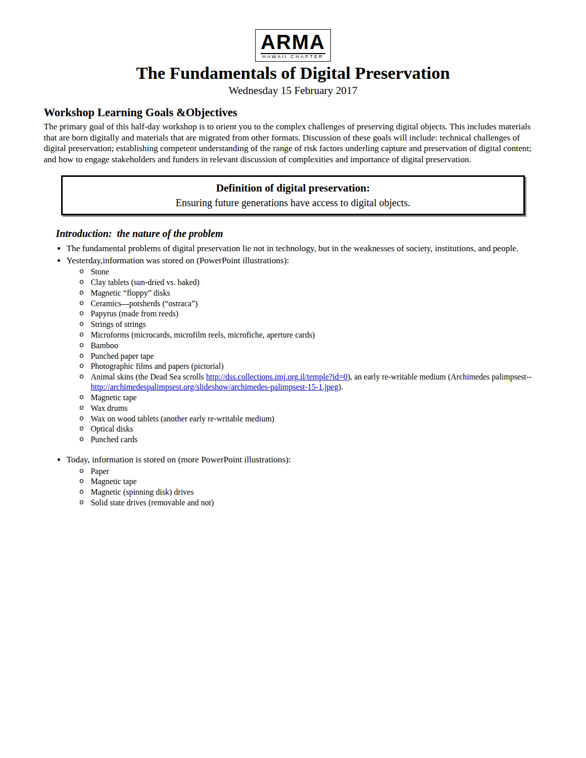ARMA
HAWAII CHAPTER
The Fundamentals of Digital Preservation
Wednesday 15 February 2017
Workshop Learning Goals &Objectives
The primary goal of this half-day workshop is to orient you to the complex challenges of preserving digital objects. This includes materials that are born digitally and materials that are migrated from other formats. Discussion of these goals will include: technical challenges of digital preservation; establishing competent understanding of the range of risk factors underling capture and preservation of digital content; and how to engage stakeholders and funders in relevant discussion of complexities and importance of digital preservation.
Definition of digital preservation:
Ensuring future generations have access to digital objects.
Introduction: the nature of the problem
The fundamental problems of digital preservation lie not in technology, but in the weaknesses of society, institutions, and people.
Yesterday,information was stored on (PowerPoint illustrations):
Stone
Clay tablets (sun-dried vs. baked)
Magnetic “floppy” disks
Ceramics—potsherds (“ostraca”)
Papyrus (made from reeds)
Strings of strings
Microforms (microcards, microfilm reels, microfiche, aperture cards)
Bamboo
Punched paper tape
Photographic films and papers (pictorial)
Animal skins (the Dead Sea scrolls http://dss.collections.imj.org.il/temple?id=0), an early re-writable medium (Archimedes palimpsest--
http://archimedespalimpsest.org/slideshow/archimedes-palimpsest-15-1.jpeg).
Magnetic tape
Wax drums
Wax on wood tablets (another early re-writable medium)
Optical disks
Punched cards
Today, information is stored on (more PowerPoint illustrations):
Paper
Magnetic tape
Magnetic (spinning disk) drives
Solid state drives (removable and not)